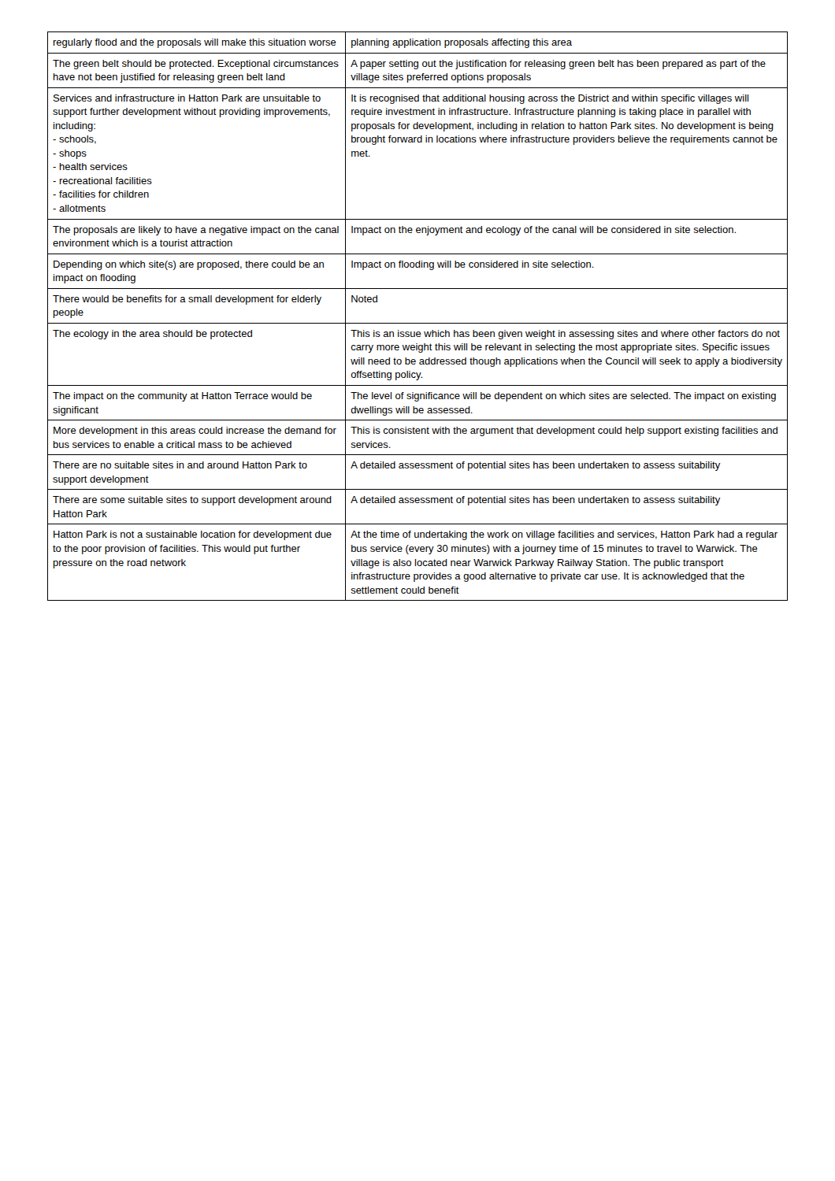| regularly flood and the proposals will make this situation worse | planning application proposals affecting this area |
| The green belt should be protected. Exceptional circumstances have not been justified for releasing green belt land | A paper setting out the justification for releasing green belt has been prepared as part of the village sites preferred options proposals |
| Services and infrastructure in Hatton Park are unsuitable to support further development without providing improvements, including: schools, shops health services recreational facilities facilities for children allotments | It is recognised that additional housing across the District and within specific villages will require investment in infrastructure. Infrastructure planning is taking place in parallel with proposals for development, including in relation to hatton Park sites. No development is being brought forward in locations where infrastructure providers believe the requirements cannot be met. |
| The proposals are likely to have a negative impact on the canal environment which is a tourist attraction | Impact on the enjoyment and ecology of the canal will be considered in site selection. |
| Depending on which site(s) are proposed, there could be an impact on flooding | Impact on flooding will be considered in site selection. |
| There would be benefits for a small development for elderly people | Noted |
| The ecology in the area should be protected | This is an issue which has been given weight in assessing sites and where other factors do not carry more weight this will be relevant in selecting the most appropriate sites. Specific issues will need to be addressed though applications when the Council will seek to apply a biodiversity offsetting policy. |
| The impact on the community at Hatton Terrace would be significant | The level of significance will be dependent on which sites are selected. The impact on existing dwellings will be assessed. |
| More development in this areas could increase the demand for bus services to enable a critical mass to be achieved | This is consistent with the argument that development could help support existing facilities and services. |
| There are no suitable sites in and around Hatton Park to support development | A detailed assessment of potential sites has been undertaken to assess suitability |
| There are some suitable sites to support development around Hatton Park | A detailed assessment of potential sites has been undertaken to assess suitability |
| Hatton Park is not a sustainable location for development due to the poor provision of facilities. This would put further pressure on the road network | At the time of undertaking the work on village facilities and services, Hatton Park had a regular bus service (every 30 minutes) with a journey time of 15 minutes to travel to Warwick. The village is also located near Warwick Parkway Railway Station. The public transport infrastructure provides a good alternative to private car use. It is acknowledged that the settlement could benefit |